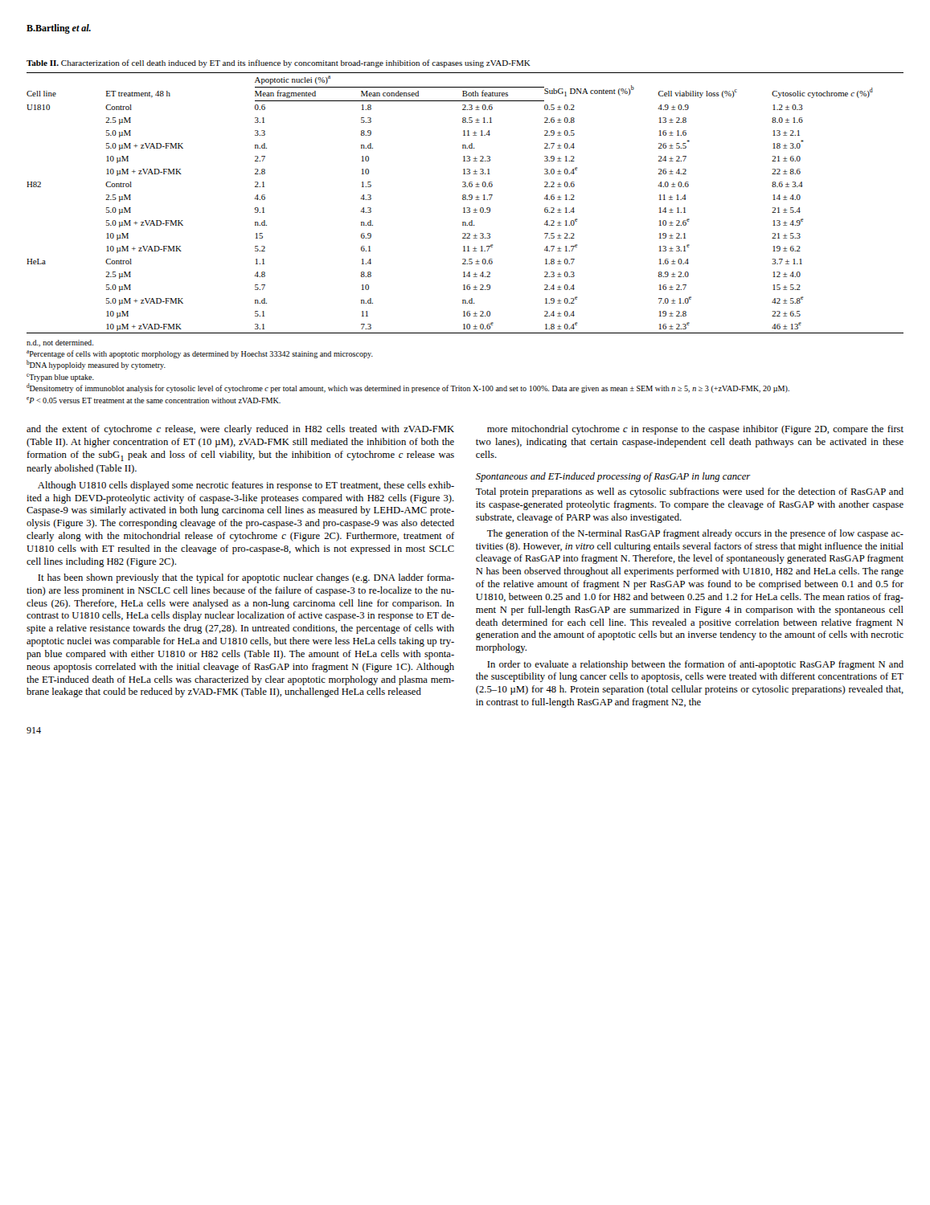B.Bartling et al.
Table II. Characterization of cell death induced by ET and its influence by concomitant broad-range inhibition of caspases using zVAD-FMK
| Cell line | ET treatment, 48 h | Apoptotic nuclei (%) a | SubG 1 DNA content (%) b | Cell viability loss (%) c | Cytosolic cytochrome c (%) d |
| --- | --- | --- | --- | --- | --- |
| Mean fragmented | Mean condensed | Both features |
| U1810 | Control | 0.6 | 1.8 | 2.3 ± 0.6 | 0.5 ± 0.2 | 4.9 ± 0.9 | 1.2 ± 0.3 |
| | 2.5 µM | 3.1 | 5.3 | 8.5 ± 1.1 | 2.6 ± 0.8 | 13 ± 2.8 | 8.0 ± 1.6 |
| | 5.0 µM | 3.3 | 8.9 | 11 ± 1.4 | 2.9 ± 0.5 | 16 ± 1.6 | 13 ± 2.1 |
| | 5.0 µM + zVAD-FMK | n.d. | n.d. | n.d. | 2.7 ± 0.4 | 26 ± 5.5 * | 18 ± 3.0 * |
| | 10 µM | 2.7 | 10 | 13 ± 2.3 | 3.9 ± 1.2 | 24 ± 2.7 | 21 ± 6.0 |
| | 10 µM + zVAD-FMK | 2.8 | 10 | 13 ± 3.1 | 3.0 ± 0.4 e | 26 ± 4.2 | 22 ± 8.6 |
| H82 | Control | 2.1 | 1.5 | 3.6 ± 0.6 | 2.2 ± 0.6 | 4.0 ± 0.6 | 8.6 ± 3.4 |
| | 2.5 µM | 4.6 | 4.3 | 8.9 ± 1.7 | 4.6 ± 1.2 | 11 ± 1.4 | 14 ± 4.0 |
| | 5.0 µM | 9.1 | 4.3 | 13 ± 0.9 | 6.2 ± 1.4 | 14 ± 1.1 | 21 ± 5.4 |
| | 5.0 µM + zVAD-FMK | n.d. | n.d. | n.d. | 4.2 ± 1.0 e | 10 ± 2.6 e | 13 ± 4.9 e |
| | 10 µM | 15 | 6.9 | 22 ± 3.3 | 7.5 ± 2.2 | 19 ± 2.1 | 21 ± 5.3 |
| | 10 µM + zVAD-FMK | 5.2 | 6.1 | 11 ± 1.7 e | 4.7 ± 1.7 e | 13 ± 3.1 e | 19 ± 6.2 |
| HeLa | Control | 1.1 | 1.4 | 2.5 ± 0.6 | 1.8 ± 0.7 | 1.6 ± 0.4 | 3.7 ± 1.1 |
| | 2.5 µM | 4.8 | 8.8 | 14 ± 4.2 | 2.3 ± 0.3 | 8.9 ± 2.0 | 12 ± 4.0 |
| | 5.0 µM | 5.7 | 10 | 16 ± 2.9 | 2.4 ± 0.4 | 16 ± 2.7 | 15 ± 5.2 |
| | 5.0 µM + zVAD-FMK | n.d. | n.d. | n.d. | 1.9 ± 0.2 e | 7.0 ± 1.0 e | 42 ± 5.8 e |
| | 10 µM | 5.1 | 11 | 16 ± 2.0 | 2.4 ± 0.4 | 19 ± 2.8 | 22 ± 6.5 |
| | 10 µM + zVAD-FMK | 3.1 | 7.3 | 10 ± 0.6 e | 1.8 ± 0.4 e | 16 ± 2.3 e | 46 ± 13 e |
n.d., not determined.
aPercentage of cells with apoptotic morphology as determined by Hoechst 33342 staining and microscopy.
bDNA hypoploidy measured by cytometry.
cTrypan blue uptake.
dDensitometry of immunoblot analysis for cytosolic level of cytochrome c per total amount, which was determined in presence of Triton X-100 and set to 100%. Data are given as mean ± SEM with n ≥ 5, n ≥ 3 (+zVAD-FMK, 20 µM).
eP < 0.05 versus ET treatment at the same concentration without zVAD-FMK.
and the extent of cytochrome c release, were clearly reduced in H82 cells treated with zVAD-FMK (Table II). At higher concentration of ET (10 µM), zVAD-FMK still mediated the inhibition of both the formation of the subG1 peak and loss of cell viability, but the inhibition of cytochrome c release was nearly abolished (Table II).
Although U1810 cells displayed some necrotic features in response to ET treatment, these cells exhibited a high DEVD-proteolytic activity of caspase-3-like proteases compared with H82 cells (Figure 3). Caspase-9 was similarly activated in both lung carcinoma cell lines as measured by LEHD-AMC proteolysis (Figure 3). The corresponding cleavage of the pro-caspase-3 and pro-caspase-9 was also detected clearly along with the mitochondrial release of cytochrome c (Figure 2C). Furthermore, treatment of U1810 cells with ET resulted in the cleavage of pro-caspase-8, which is not expressed in most SCLC cell lines including H82 (Figure 2C).
It has been shown previously that the typical for apoptotic nuclear changes (e.g. DNA ladder formation) are less prominent in NSCLC cell lines because of the failure of caspase-3 to re-localize to the nucleus (26). Therefore, HeLa cells were analysed as a non-lung carcinoma cell line for comparison. In contrast to U1810 cells, HeLa cells display nuclear localization of active caspase-3 in response to ET despite a relative resistance towards the drug (27,28). In untreated conditions, the percentage of cells with apoptotic nuclei was comparable for HeLa and U1810 cells, but there were less HeLa cells taking up trypan blue compared with either U1810 or H82 cells (Table II). The amount of HeLa cells with spontaneous apoptosis correlated with the initial cleavage of RasGAP into fragment N (Figure 1C). Although the ET-induced death of HeLa cells was characterized by clear apoptotic morphology and plasma membrane leakage that could be reduced by zVAD-FMK (Table II), unchallenged HeLa cells released
more mitochondrial cytochrome c in response to the caspase inhibitor (Figure 2D, compare the first two lanes), indicating that certain caspase-independent cell death pathways can be activated in these cells.
Spontaneous and ET-induced processing of RasGAP in lung cancer
Total protein preparations as well as cytosolic subfractions were used for the detection of RasGAP and its caspase-generated proteolytic fragments. To compare the cleavage of RasGAP with another caspase substrate, cleavage of PARP was also investigated.
The generation of the N-terminal RasGAP fragment already occurs in the presence of low caspase activities (8). However, in vitro cell culturing entails several factors of stress that might influence the initial cleavage of RasGAP into fragment N. Therefore, the level of spontaneously generated RasGAP fragment N has been observed throughout all experiments performed with U1810, H82 and HeLa cells. The range of the relative amount of fragment N per RasGAP was found to be comprised between 0.1 and 0.5 for U1810, between 0.25 and 1.0 for H82 and between 0.25 and 1.2 for HeLa cells. The mean ratios of fragment N per full-length RasGAP are summarized in Figure 4 in comparison with the spontaneous cell death determined for each cell line. This revealed a positive correlation between relative fragment N generation and the amount of apoptotic cells but an inverse tendency to the amount of cells with necrotic morphology.
In order to evaluate a relationship between the formation of anti-apoptotic RasGAP fragment N and the susceptibility of lung cancer cells to apoptosis, cells were treated with different concentrations of ET (2.5–10 µM) for 48 h. Protein separation (total cellular proteins or cytosolic preparations) revealed that, in contrast to full-length RasGAP and fragment N2, the
914